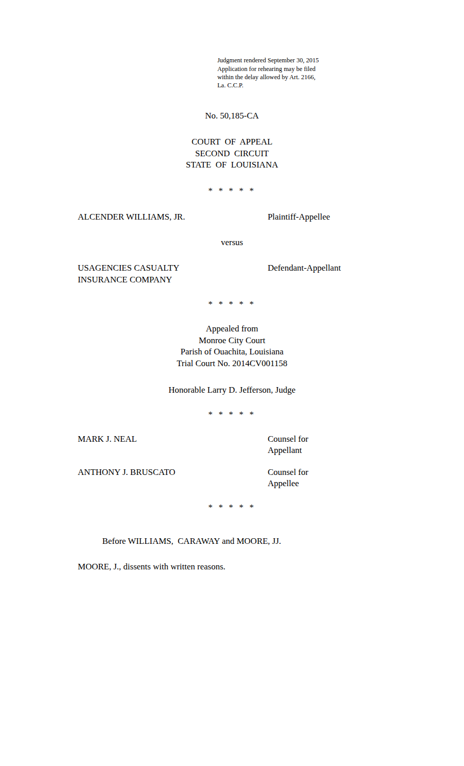Judgment rendered September 30, 2015
Application for rehearing may be filed
within the delay allowed by Art. 2166,
La. C.C.P.
No. 50,185-CA
COURT OF APPEAL
SECOND CIRCUIT
STATE OF LOUISIANA
* * * * *
ALCENDER WILLIAMS, JR.
Plaintiff-Appellee
versus
USAGENCIES CASUALTY
INSURANCE COMPANY
Defendant-Appellant
* * * * *
Appealed from
Monroe City Court
Parish of Ouachita, Louisiana
Trial Court No. 2014CV001158
Honorable Larry D. Jefferson, Judge
* * * * *
MARK J. NEAL
Counsel for
Appellant
ANTHONY J. BRUSCATO
Counsel for
Appellee
* * * * *
Before WILLIAMS, CARAWAY and MOORE, JJ.
MOORE, J., dissents with written reasons.